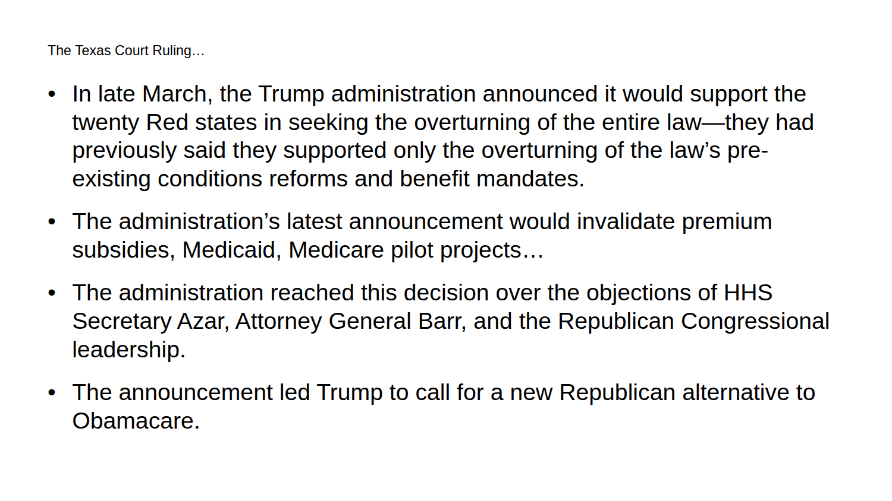The Texas Court Ruling…
In late March, the Trump administration announced it would support the twenty Red states in seeking the overturning of the entire law—they had previously said they supported only the overturning of the law’s pre-existing conditions reforms and benefit mandates.
The administration’s latest announcement would invalidate premium subsidies, Medicaid, Medicare pilot projects…
The administration reached this decision over the objections of HHS Secretary Azar, Attorney General Barr, and the Republican Congressional leadership.
The announcement led Trump to call for a new Republican alternative to Obamacare.